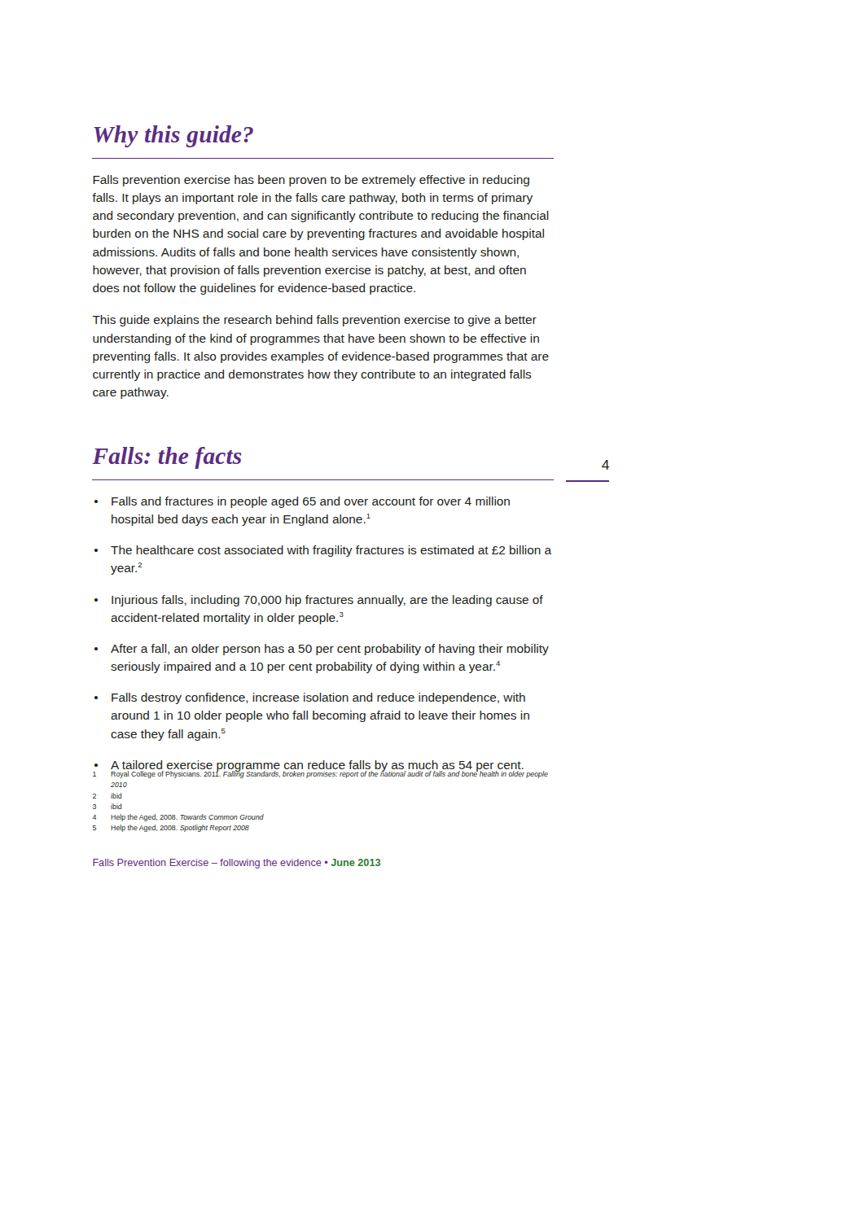Why this guide?
Falls prevention exercise has been proven to be extremely effective in reducing falls. It plays an important role in the falls care pathway, both in terms of primary and secondary prevention, and can significantly contribute to reducing the financial burden on the NHS and social care by preventing fractures and avoidable hospital admissions. Audits of falls and bone health services have consistently shown, however, that provision of falls prevention exercise is patchy, at best, and often does not follow the guidelines for evidence-based practice.
This guide explains the research behind falls prevention exercise to give a better understanding of the kind of programmes that have been shown to be effective in preventing falls. It also provides examples of evidence-based programmes that are currently in practice and demonstrates how they contribute to an integrated falls care pathway.
Falls: the facts
Falls and fractures in people aged 65 and over account for over 4 million hospital bed days each year in England alone.1
The healthcare cost associated with fragility fractures is estimated at £2 billion a year.2
Injurious falls, including 70,000 hip fractures annually, are the leading cause of accident-related mortality in older people.3
After a fall, an older person has a 50 per cent probability of having their mobility seriously impaired and a 10 per cent probability of dying within a year.4
Falls destroy confidence, increase isolation and reduce independence, with around 1 in 10 older people who fall becoming afraid to leave their homes in case they fall again.5
A tailored exercise programme can reduce falls by as much as 54 per cent.
4
1 Royal College of Physicians. 2011. Falling Standards, broken promises: report of the national audit of falls and bone health in older people 2010
2 ibid
3 ibid
4 Help the Aged, 2008. Towards Common Ground
5 Help the Aged, 2008. Spotlight Report 2008
Falls Prevention Exercise – following the evidence • June 2013